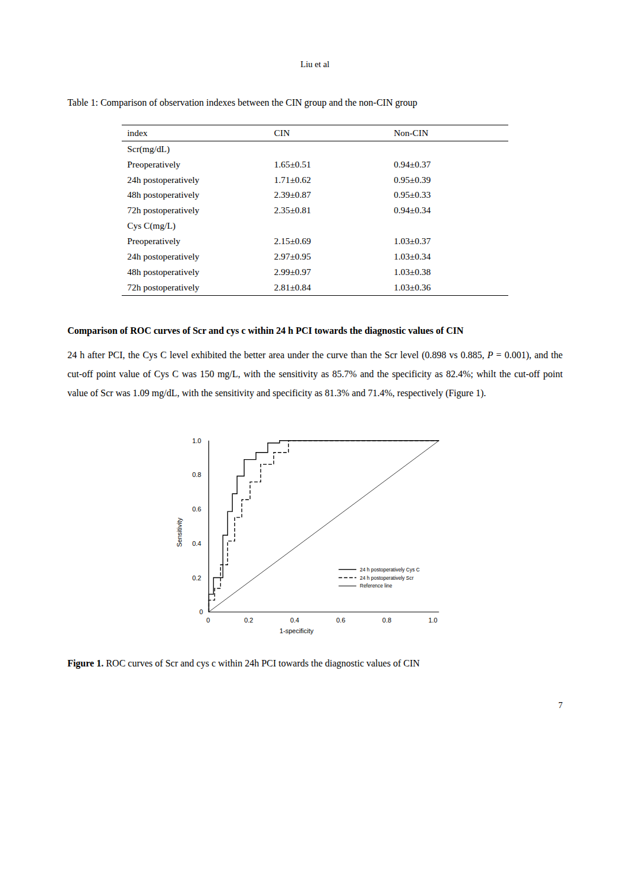Liu et al
Table 1: Comparison of observation indexes between the CIN group and the non-CIN group
| index | CIN | Non-CIN |
| --- | --- | --- |
| Scr(mg/dL) | | |
| Preoperatively | 1.65±0.51 | 0.94±0.37 |
| 24h postoperatively | 1.71±0.62 | 0.95±0.39 |
| 48h postoperatively | 2.39±0.87 | 0.95±0.33 |
| 72h postoperatively | 2.35±0.81 | 0.94±0.34 |
| Cys C(mg/L) | | |
| Preoperatively | 2.15±0.69 | 1.03±0.37 |
| 24h postoperatively | 2.97±0.95 | 1.03±0.34 |
| 48h postoperatively | 2.99±0.97 | 1.03±0.38 |
| 72h postoperatively | 2.81±0.84 | 1.03±0.36 |
Comparison of ROC curves of Scr and cys c within 24 h PCI towards the diagnostic values of CIN
24 h after PCI, the Cys C level exhibited the better area under the curve than the Scr level (0.898 vs 0.885, P = 0.001), and the cut-off point value of Cys C was 150 mg/L, with the sensitivity as 85.7% and the specificity as 82.4%; whilt the cut-off point value of Scr was 1.09 mg/dL, with the sensitivity and specificity as 81.3% and 71.4%, respectively (Figure 1).
Figure 1. ROC curves of Scr and cys c within 24h PCI towards the diagnostic values of CIN
7